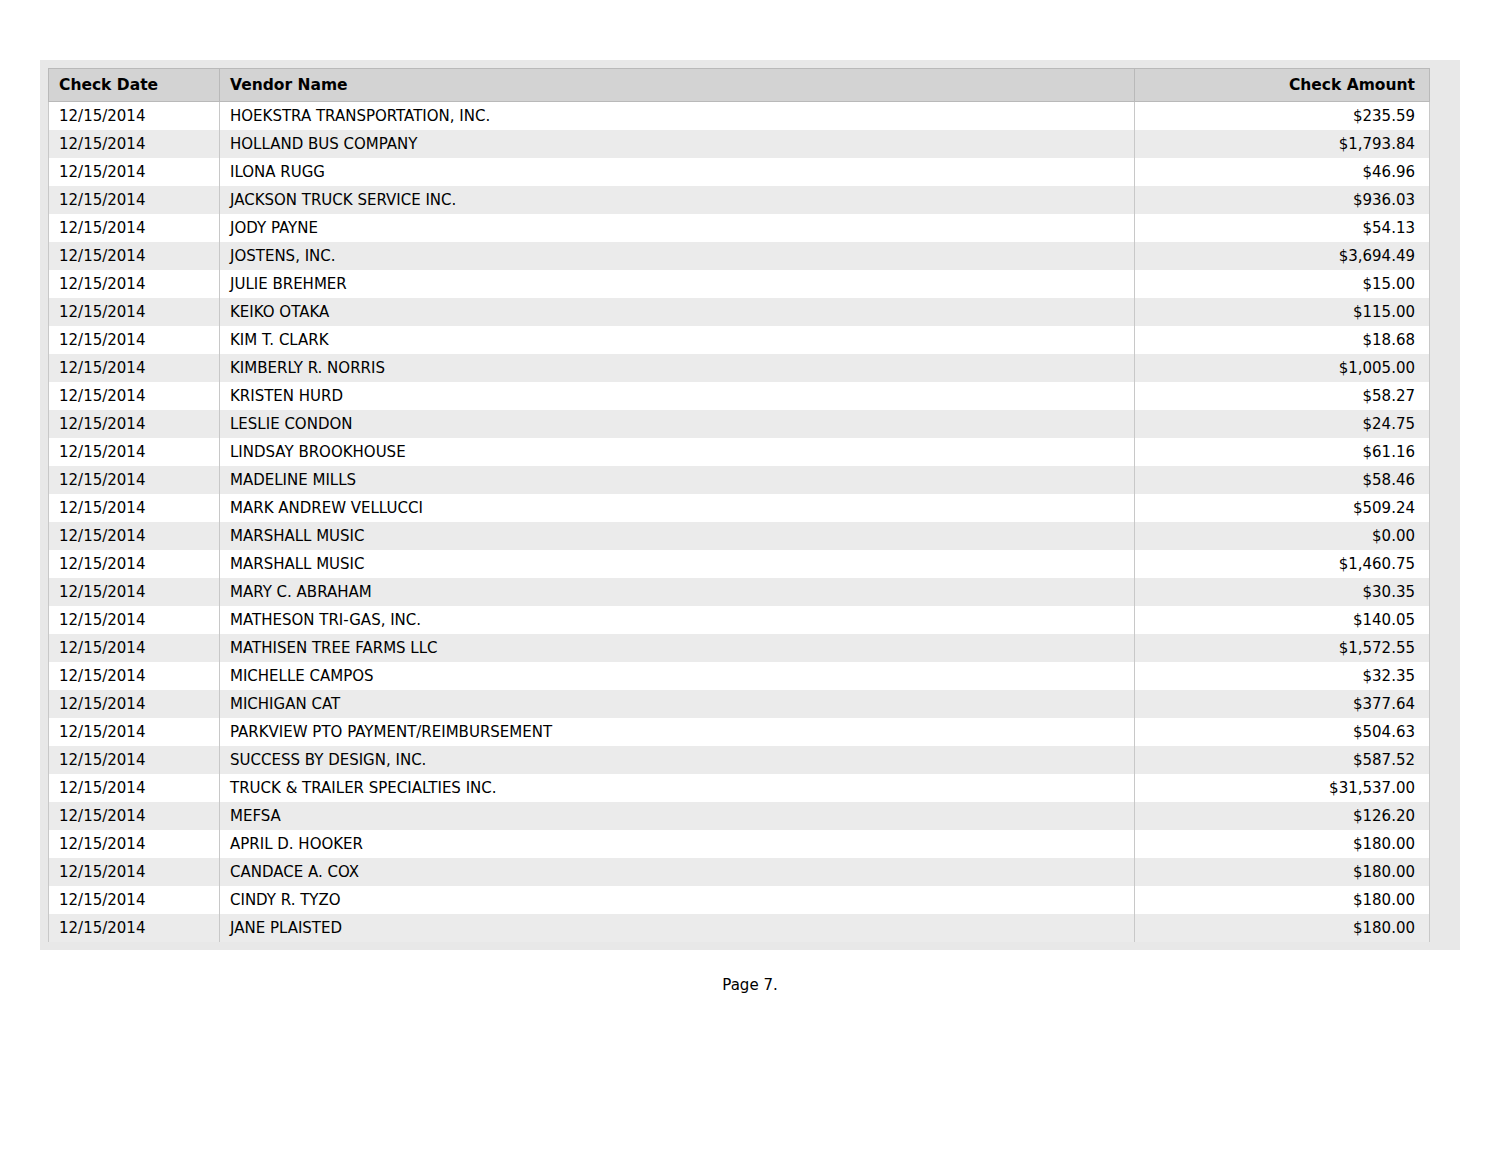| Check Date | Vendor Name | Check Amount |
| --- | --- | --- |
| 12/15/2014 | HOEKSTRA TRANSPORTATION, INC. | $235.59 |
| 12/15/2014 | HOLLAND BUS COMPANY | $1,793.84 |
| 12/15/2014 | ILONA RUGG | $46.96 |
| 12/15/2014 | JACKSON TRUCK SERVICE INC. | $936.03 |
| 12/15/2014 | JODY PAYNE | $54.13 |
| 12/15/2014 | JOSTENS, INC. | $3,694.49 |
| 12/15/2014 | JULIE BREHMER | $15.00 |
| 12/15/2014 | KEIKO OTAKA | $115.00 |
| 12/15/2014 | KIM T. CLARK | $18.68 |
| 12/15/2014 | KIMBERLY R. NORRIS | $1,005.00 |
| 12/15/2014 | KRISTEN HURD | $58.27 |
| 12/15/2014 | LESLIE CONDON | $24.75 |
| 12/15/2014 | LINDSAY BROOKHOUSE | $61.16 |
| 12/15/2014 | MADELINE MILLS | $58.46 |
| 12/15/2014 | MARK ANDREW VELLUCCI | $509.24 |
| 12/15/2014 | MARSHALL MUSIC | $0.00 |
| 12/15/2014 | MARSHALL MUSIC | $1,460.75 |
| 12/15/2014 | MARY C. ABRAHAM | $30.35 |
| 12/15/2014 | MATHESON TRI-GAS, INC. | $140.05 |
| 12/15/2014 | MATHISEN TREE FARMS LLC | $1,572.55 |
| 12/15/2014 | MICHELLE CAMPOS | $32.35 |
| 12/15/2014 | MICHIGAN CAT | $377.64 |
| 12/15/2014 | PARKVIEW PTO PAYMENT/REIMBURSEMENT | $504.63 |
| 12/15/2014 | SUCCESS BY DESIGN, INC. | $587.52 |
| 12/15/2014 | TRUCK & TRAILER SPECIALTIES INC. | $31,537.00 |
| 12/15/2014 | MEFSA | $126.20 |
| 12/15/2014 | APRIL D. HOOKER | $180.00 |
| 12/15/2014 | CANDACE A. COX | $180.00 |
| 12/15/2014 | CINDY R. TYZO | $180.00 |
| 12/15/2014 | JANE PLAISTED | $180.00 |
Page 7.